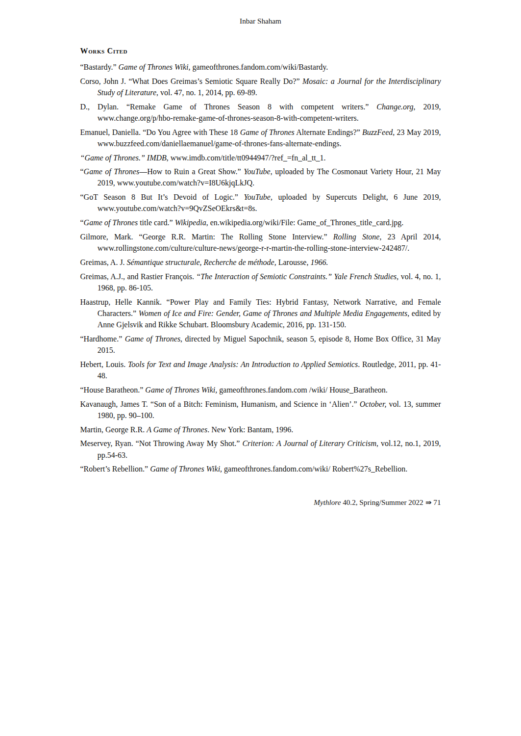Inbar Shaham
Works Cited
“Bastardy.” Game of Thrones Wiki, gameofthrones.fandom.com/wiki/Bastardy.
Corso, John J. “What Does Greimas’s Semiotic Square Really Do?” Mosaic: a Journal for the Interdisciplinary Study of Literature, vol. 47, no. 1, 2014, pp. 69-89.
D., Dylan. “Remake Game of Thrones Season 8 with competent writers.” Change.org, 2019, www.change.org/p/hbo-remake-game-of-thrones-season-8-with-competent-writers.
Emanuel, Daniella. “Do You Agree with These 18 Game of Thrones Alternate Endings?” BuzzFeed, 23 May 2019, www.buzzfeed.com/daniellaemanuel/game-of-thrones-fans-alternate-endings.
“Game of Thrones.” IMDB, www.imdb.com/title/tt0944947/?ref_=fn_al_tt_1.
“Game of Thrones—How to Ruin a Great Show.” YouTube, uploaded by The Cosmonaut Variety Hour, 21 May 2019, www.youtube.com/watch?v=I8U6kjqLkJQ.
“GoT Season 8 But It’s Devoid of Logic.” YouTube, uploaded by Supercuts Delight, 6 June 2019, www.youtube.com/watch?v=9QvZSeOEkrs&t=8s.
“Game of Thrones title card.” Wikipedia, en.wikipedia.org/wiki/File: Game_of_Thrones_title_card.jpg.
Gilmore, Mark. “George R.R. Martin: The Rolling Stone Interview.” Rolling Stone, 23 April 2014, www.rollingstone.com/culture/culture-news/george-r-r-martin-the-rolling-stone-interview-242487/.
Greimas, A. J. Sémantique structurale, Recherche de méthode, Larousse, 1966.
Greimas, A.J., and Rastier François. “The Interaction of Semiotic Constraints.” Yale French Studies, vol. 4, no. 1, 1968, pp. 86-105.
Haastrup, Helle Kannik. “Power Play and Family Ties: Hybrid Fantasy, Network Narrative, and Female Characters.” Women of Ice and Fire: Gender, Game of Thrones and Multiple Media Engagements, edited by Anne Gjelsvik and Rikke Schubart. Bloomsbury Academic, 2016, pp. 131-150.
“Hardhome.” Game of Thrones, directed by Miguel Sapochnik, season 5, episode 8, Home Box Office, 31 May 2015.
Hebert, Louis. Tools for Text and Image Analysis: An Introduction to Applied Semiotics. Routledge, 2011, pp. 41-48.
“House Baratheon.” Game of Thrones Wiki, gameofthrones.fandom.com /wiki/ House_Baratheon.
Kavanaugh, James T. “Son of a Bitch: Feminism, Humanism, and Science in ‘Alien’.” October, vol. 13, summer 1980, pp. 90–100.
Martin, George R.R. A Game of Thrones. New York: Bantam, 1996.
Meservey, Ryan. “Not Throwing Away My Shot.” Criterion: A Journal of Literary Criticism, vol.12, no.1, 2019, pp.54-63.
“Robert’s Rebellion.” Game of Thrones Wiki, gameofthrones.fandom.com/wiki/ Robert%27s_Rebellion.
Mythlore 40.2, Spring/Summer 2022 ⇛ 71